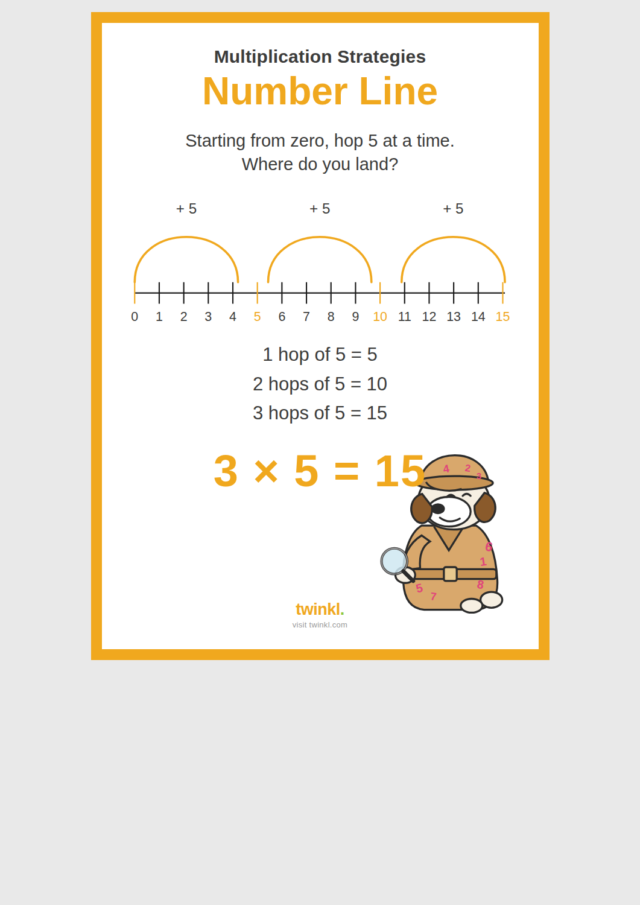Multiplication Strategies
Number Line
Starting from zero, hop 5 at a time.
Where do you land?
+ 5 + 5 + 5 0 1 2 3 4 5 6 7 8 9 10 11 12 13 14 15
1 hop of 5 = 5
2 hops of 5 = 10
3 hops of 5 = 15
3 × 5 = 15
6 1 5 7 8 9 4 2 3
twinkl.
visit twinkl.com